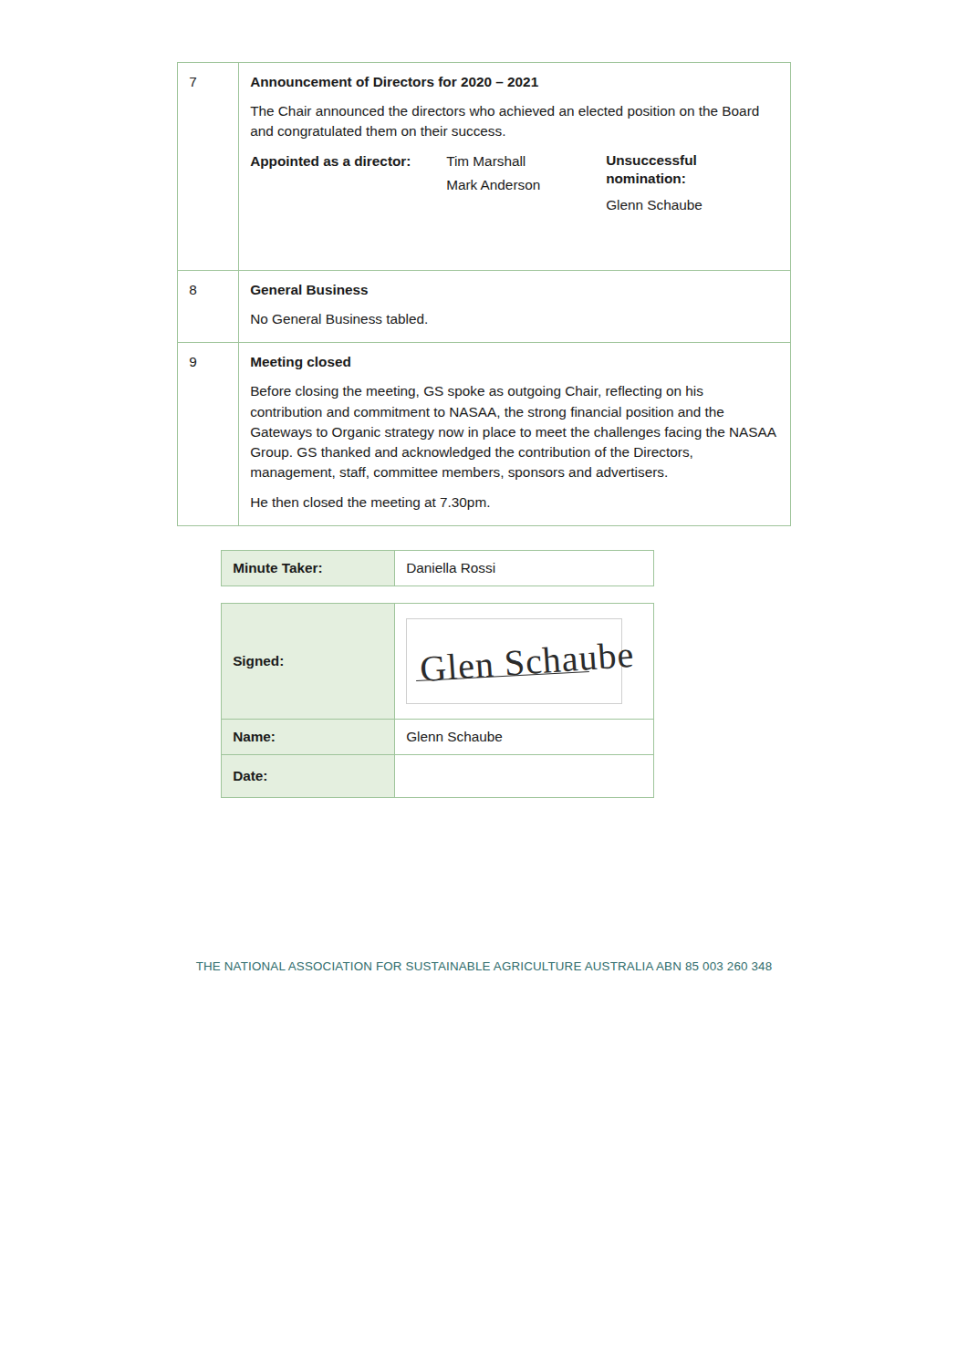| 7 | Announcement of Directors for 2020 – 2021 The Chair announced the directors who achieved an elected position on the Board and congratulated them on their success. Appointed as a director: Tim Marshall Mark Anderson Unsuccessful nomination: Glenn Schaube |
| 8 | General Business No General Business tabled. |
| 9 | Meeting closed Before closing the meeting, GS spoke as outgoing Chair, reflecting on his contribution and commitment to NASAA, the strong financial position and the Gateways to Organic strategy now in place to meet the challenges facing the NASAA Group. GS thanked and acknowledged the contribution of the Directors, management, staff, committee members, sponsors and advertisers. He then closed the meeting at 7.30pm. |
| Minute Taker: | Daniella Rossi |
| Signed: | Glen Schaube |
| Name: | Glenn Schaube |
| Date: | |
THE NATIONAL ASSOCIATION FOR SUSTAINABLE AGRICULTURE AUSTRALIA ABN 85 003 260 348